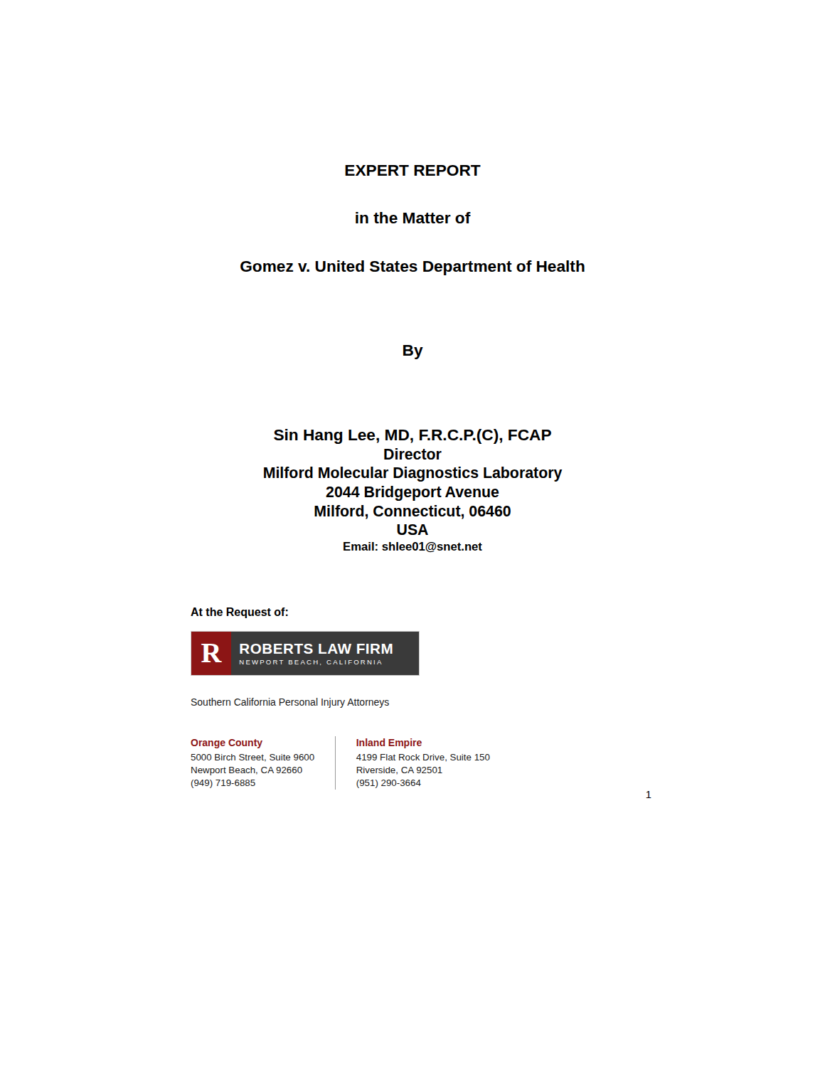EXPERT REPORT
in the Matter of
Gomez v. United States Department of Health
By
Sin Hang Lee, MD, F.R.C.P.(C), FCAP
Director
Milford Molecular Diagnostics Laboratory
2044 Bridgeport Avenue
Milford, Connecticut, 06460
USA
Email: shlee01@snet.net
At the Request of:
R
ROBERTS LAW FIRM
NEWPORT BEACH, CALIFORNIA
Southern California Personal Injury Attorneys
Orange County
5000 Birch Street, Suite 9600
Newport Beach, CA 92660
(949) 719-6885
Inland Empire
4199 Flat Rock Drive, Suite 150
Riverside, CA 92501
(951) 290-3664
1